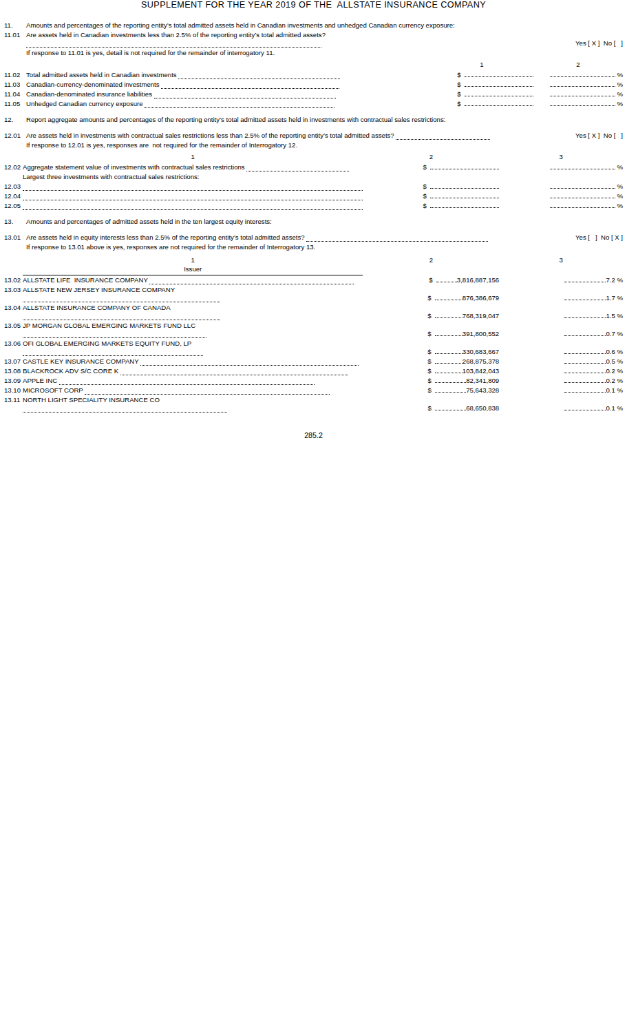SUPPLEMENT FOR THE YEAR 2019 OF THE ALLSTATE INSURANCE COMPANY
| 11. | Amounts and percentages of the reporting entity’s total admitted assets held in Canadian investments and unhedged Canadian currency exposure: |
| 11.01 | Are assets held in Canadian investments less than 2.5% of the reporting entity’s total admitted assets? | Yes [ X ] No [ ] |
| | If response to 11.01 is yes, detail is not required for the remainder of interrogatory 11. |
| | | 1 | 2 |
| 11.02 | Total admitted assets held in Canadian investments | $ | % |
| 11.03 | Canadian-currency-denominated investments | $ | % |
| 11.04 | Canadian-denominated insurance liabilities | $ | % |
| 11.05 | Unhedged Canadian currency exposure | $ | % |
| 12. | Report aggregate amounts and percentages of the reporting entity’s total admitted assets held in investments with contractual sales restrictions: |
| 12.01 | Are assets held in investments with contractual sales restrictions less than 2.5% of the reporting entity’s total admitted assets? | Yes [ X ] No [ ] |
| | If response to 12.01 is yes, responses are not required for the remainder of Interrogatory 12. |
| | 1 | 2 | 3 |
| 12.02 | Aggregate statement value of investments with contractual sales restrictions | $ | % |
| | Largest three investments with contractual sales restrictions: | | |
| 12.03 | | $ | % |
| 12.04 | | $ | % |
| 12.05 | | $ | % |
| 13. | Amounts and percentages of admitted assets held in the ten largest equity interests: |
| 13.01 | Are assets held in equity interests less than 2.5% of the reporting entity’s total admitted assets? | Yes [ ] No [ X ] |
| | If response to 13.01 above is yes, responses are not required for the remainder of Interrogatory 13. |
| | 1 | 2 | 3 |
| | Issuer | | |
| 13.02 | ALLSTATE LIFE INSURANCE COMPANY | $ 3,816,887,156 | 7.2 % |
| 13.03 | ALLSTATE NEW JERSEY INSURANCE COMPANY | $ 876,386,679 | 1.7 % |
| 13.04 | ALLSTATE INSURANCE COMPANY OF CANADA | $ 768,319,047 | 1.5 % |
| 13.05 | JP MORGAN GLOBAL EMERGING MARKETS FUND LLC | $ 391,800,552 | 0.7 % |
| 13.06 | OFI GLOBAL EMERGING MARKETS EQUITY FUND, LP | $ 330,683,667 | 0.6 % |
| 13.07 | CASTLE KEY INSURANCE COMPANY | $ 268,875,378 | 0.5 % |
| 13.08 | BLACKROCK ADV S/C CORE K | $ 103,842,043 | 0.2 % |
| 13.09 | APPLE INC | $ 82,341,809 | 0.2 % |
| 13.10 | MICROSOFT CORP | $ 75,643,328 | 0.1 % |
| 13.11 | NORTH LIGHT SPECIALITY INSURANCE CO | $ 68,650,838 | 0.1 % |
285.2